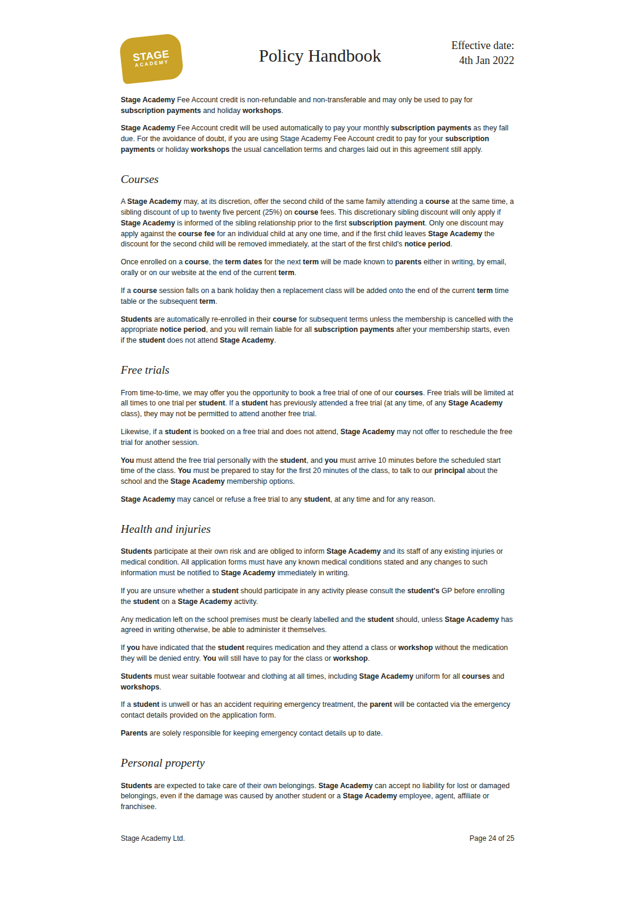STAGE ACADEMY
Policy Handbook
Effective date:
4th Jan 2022
Stage Academy Fee Account credit is non-refundable and non-transferable and may only be used to pay for subscription payments and holiday workshops.
Stage Academy Fee Account credit will be used automatically to pay your monthly subscription payments as they fall due. For the avoidance of doubt, if you are using Stage Academy Fee Account credit to pay for your subscription payments or holiday workshops the usual cancellation terms and charges laid out in this agreement still apply.
Courses
A Stage Academy may, at its discretion, offer the second child of the same family attending a course at the same time, a sibling discount of up to twenty five percent (25%) on course fees. This discretionary sibling discount will only apply if Stage Academy is informed of the sibling relationship prior to the first subscription payment. Only one discount may apply against the course fee for an individual child at any one time, and if the first child leaves Stage Academy the discount for the second child will be removed immediately, at the start of the first child's notice period.
Once enrolled on a course, the term dates for the next term will be made known to parents either in writing, by email, orally or on our website at the end of the current term.
If a course session falls on a bank holiday then a replacement class will be added onto the end of the current term time table or the subsequent term.
Students are automatically re-enrolled in their course for subsequent terms unless the membership is cancelled with the appropriate notice period, and you will remain liable for all subscription payments after your membership starts, even if the student does not attend Stage Academy.
Free trials
From time-to-time, we may offer you the opportunity to book a free trial of one of our courses. Free trials will be limited at all times to one trial per student. If a student has previously attended a free trial (at any time, of any Stage Academy class), they may not be permitted to attend another free trial.
Likewise, if a student is booked on a free trial and does not attend, Stage Academy may not offer to reschedule the free trial for another session.
You must attend the free trial personally with the student, and you must arrive 10 minutes before the scheduled start time of the class. You must be prepared to stay for the first 20 minutes of the class, to talk to our principal about the school and the Stage Academy membership options.
Stage Academy may cancel or refuse a free trial to any student, at any time and for any reason.
Health and injuries
Students participate at their own risk and are obliged to inform Stage Academy and its staff of any existing injuries or medical condition. All application forms must have any known medical conditions stated and any changes to such information must be notified to Stage Academy immediately in writing.
If you are unsure whether a student should participate in any activity please consult the student's GP before enrolling the student on a Stage Academy activity.
Any medication left on the school premises must be clearly labelled and the student should, unless Stage Academy has agreed in writing otherwise, be able to administer it themselves.
If you have indicated that the student requires medication and they attend a class or workshop without the medication they will be denied entry. You will still have to pay for the class or workshop.
Students must wear suitable footwear and clothing at all times, including Stage Academy uniform for all courses and workshops.
If a student is unwell or has an accident requiring emergency treatment, the parent will be contacted via the emergency contact details provided on the application form.
Parents are solely responsible for keeping emergency contact details up to date.
Personal property
Students are expected to take care of their own belongings. Stage Academy can accept no liability for lost or damaged belongings, even if the damage was caused by another student or a Stage Academy employee, agent, affiliate or franchisee.
Stage Academy Ltd.
Page 24 of 25